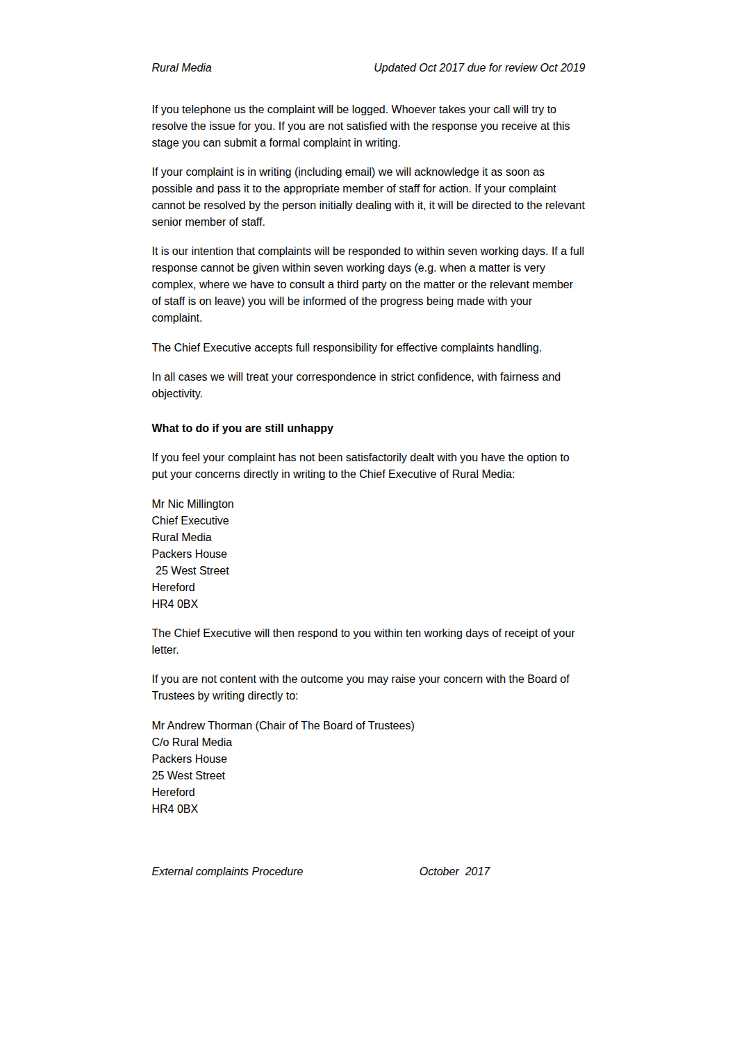Rural Media Updated Oct 2017 due for review Oct 2019
If you telephone us the complaint will be logged. Whoever takes your call will try to resolve the issue for you. If you are not satisfied with the response you receive at this stage you can submit a formal complaint in writing.
If your complaint is in writing (including email) we will acknowledge it as soon as possible and pass it to the appropriate member of staff for action. If your complaint cannot be resolved by the person initially dealing with it, it will be directed to the relevant senior member of staff.
It is our intention that complaints will be responded to within seven working days. If a full response cannot be given within seven working days (e.g. when a matter is very complex, where we have to consult a third party on the matter or the relevant member of staff is on leave) you will be informed of the progress being made with your complaint.
The Chief Executive accepts full responsibility for effective complaints handling.
In all cases we will treat your correspondence in strict confidence, with fairness and objectivity.
What to do if you are still unhappy
If you feel your complaint has not been satisfactorily dealt with you have the option to put your concerns directly in writing to the Chief Executive of Rural Media:
Mr Nic Millington
Chief Executive
Rural Media
Packers House
25 West Street Hereford
HR4 0BX
The Chief Executive will then respond to you within ten working days of receipt of your letter.
If you are not content with the outcome you may raise your concern with the Board of Trustees by writing directly to:
Mr Andrew Thorman (Chair of The Board of Trustees)
C/o Rural Media
Packers House
25 West Street
Hereford
HR4 0BX
External complaints Procedure October 2017